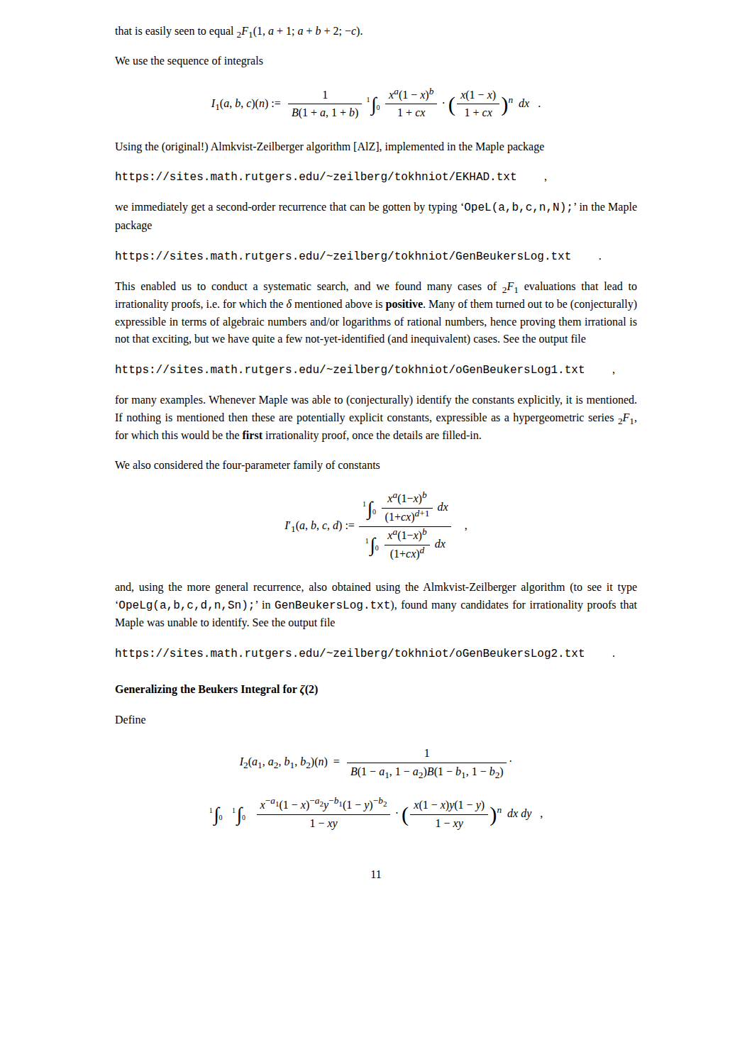that is easily seen to equal 2F1(1, a + 1; a + b + 2; −c).
We use the sequence of integrals
I1(a, b, c)(n) := 1 B(1 + a, 1 + b) 1
∫
0 xa(1 − x)b 1 + cx · (x(1 − x) 1 + cx)n dx .
Using the (original!) Almkvist-Zeilberger algorithm [AlZ], implemented in the Maple package
https://sites.math.rutgers.edu/~zeilberg/tokhniot/EKHAD.txt ,
we immediately get a second-order recurrence that can be gotten by typing ‘OpeL(a,b,c,n,N);’ in the Maple package
https://sites.math.rutgers.edu/~zeilberg/tokhniot/GenBeukersLog.txt .
This enabled us to conduct a systematic search, and we found many cases of 2F1 evaluations that lead to irrationality proofs, i.e. for which the δ mentioned above is positive. Many of them turned out to be (conjecturally) expressible in terms of algebraic numbers and/or logarithms of rational numbers, hence proving them irrational is not that exciting, but we have quite a few not-yet-identified (and inequivalent) cases. See the output file
https://sites.math.rutgers.edu/~zeilberg/tokhniot/oGenBeukersLog1.txt ,
for many examples. Whenever Maple was able to (conjecturally) identify the constants explicitly, it is mentioned. If nothing is mentioned then these are potentially explicit constants, expressible as a hypergeometric series 2F1, for which this would be the first irrationality proof, once the details are filled-in.
We also considered the four-parameter family of constants
I′1(a, b, c, d) := 1
∫
0 xa(1−x)b(1+cx)d+1 dx 1
∫
0 xa(1−x)b(1+cx)d dx ,
and, using the more general recurrence, also obtained using the Almkvist-Zeilberger algorithm (to see it type ‘OpeLg(a,b,c,d,n,Sn);’ in GenBeukersLog.txt), found many candidates for irrationality proofs that Maple was unable to identify. See the output file
https://sites.math.rutgers.edu/~zeilberg/tokhniot/oGenBeukersLog2.txt .
Generalizing the Beukers Integral for ζ(2)
Define
I2(a1, a2, b1, b2)(n) = 1 B(1 − a1, 1 − a2)B(1 − b1, 1 − b2)·
1
∫
0 1
∫
0 x−a1(1 − x)−a2y−b1(1 − y)−b21 − xy · (x(1 − x)y(1 − y) 1 − xy)n dx dy ,
11